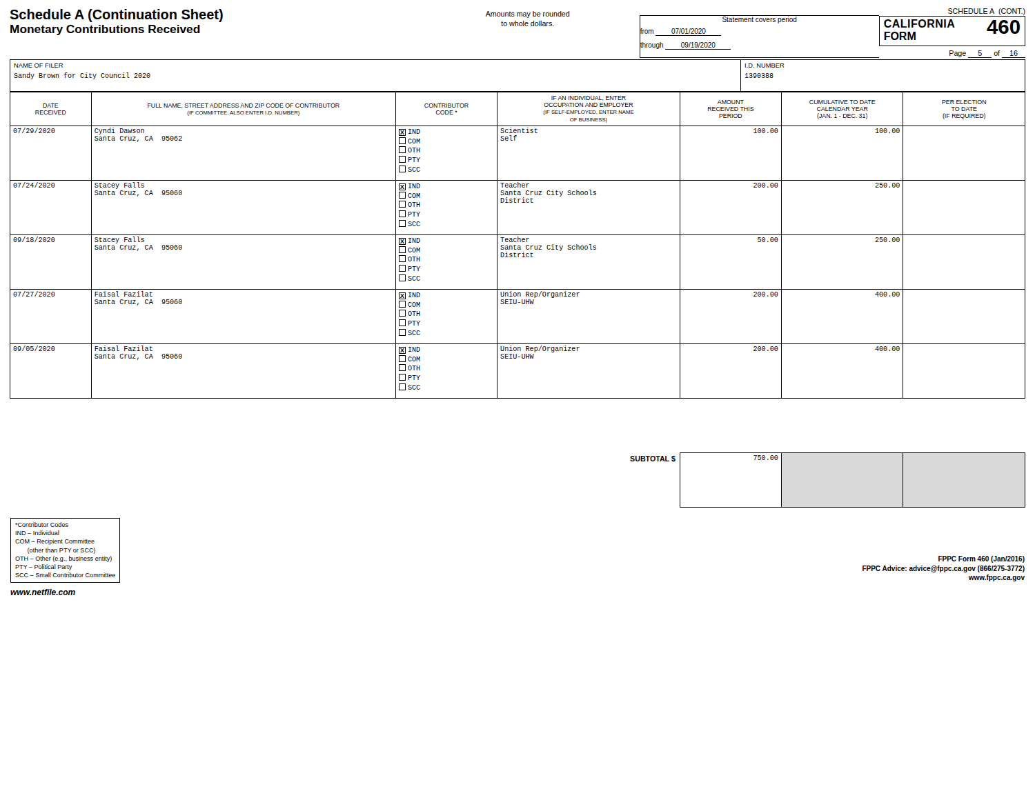| Schedule A (Continuation Sheet) Monetary Contributions Received | Amounts may be rounded to whole dollars. | SCHEDULE A (CONT.) / Statement covers period from 07/01/2020 through 09/19/2020 / / CALIFORNIA FORM / 460 / Page 5 of 16 / |
| NAME OF FILER | I.D. NUMBER |
| Sandy Brown for City Council 2020 | 1390388 |
| DATE RECEIVED | FULL NAME, STREET ADDRESS AND ZIP CODE OF CONTRIBUTOR (IF COMMITTEE, ALSO ENTER I.D. NUMBER) | CONTRIBUTOR CODE * | IF AN INDIVIDUAL, ENTER OCCUPATION AND EMPLOYER (IF SELF-EMPLOYED, ENTER NAME OF BUSINESS) | AMOUNT RECEIVED THIS PERIOD | CUMULATIVE TO DATE CALENDAR YEAR (JAN. 1 - DEC. 31) | PER ELECTION TO DATE (IF REQUIRED) |
| --- | --- | --- | --- | --- | --- | --- |
| 07/29/2020 | Cyndi Dawson Santa Cruz, CA 95062 | IND COM OTH PTY SCC | Scientist Self | 100.00 | 100.00 | |
| 07/24/2020 | Stacey Falls Santa Cruz, CA 95060 | IND COM OTH PTY SCC | Teacher Santa Cruz City Schools District | 200.00 | 250.00 | |
| 09/18/2020 | Stacey Falls Santa Cruz, CA 95060 | IND COM OTH PTY SCC | Teacher Santa Cruz City Schools District | 50.00 | 250.00 | |
| 07/27/2020 | Faisal Fazilat Santa Cruz, CA 95060 | IND COM OTH PTY SCC | Union Rep/Organizer SEIU-UHW | 200.00 | 400.00 | |
| 09/05/2020 | Faisal Fazilat Santa Cruz, CA 95060 | IND COM OTH PTY SCC | Union Rep/Organizer SEIU-UHW | 200.00 | 400.00 | |
| | | | SUBTOTAL $ | 750.00 | | |
| *Contributor Codes IND – Individual COM – Recipient Committee (other than PTY or SCC) OTH – Other (e.g., business entity) PTY – Political Party SCC – Small Contributor Committee | FPPC Form 460 (Jan/2016) FPPC Advice: advice@fppc.ca.gov (866/275-3772) www.fppc.ca.gov |
| www.netfile.com | |